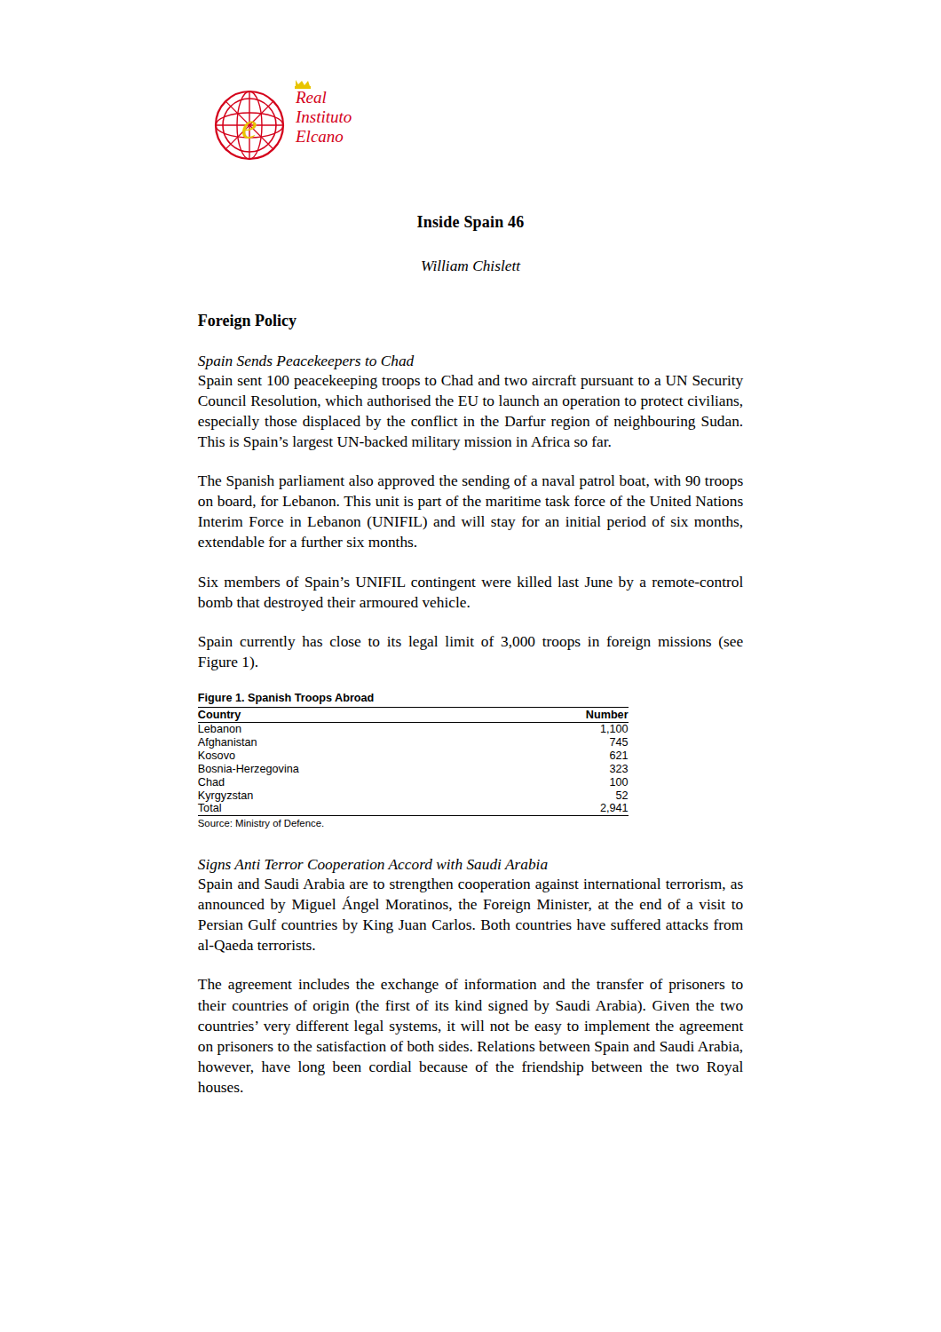e Real Instituto Elcano
Inside Spain 46
William Chislett
Foreign Policy
Spain Sends Peacekeepers to Chad
Spain sent 100 peacekeeping troops to Chad and two aircraft pursuant to a UN Security Council Resolution, which authorised the EU to launch an operation to protect civilians, especially those displaced by the conflict in the Darfur region of neighbouring Sudan. This is Spain’s largest UN-backed military mission in Africa so far.
The Spanish parliament also approved the sending of a naval patrol boat, with 90 troops on board, for Lebanon. This unit is part of the maritime task force of the United Nations Interim Force in Lebanon (UNIFIL) and will stay for an initial period of six months, extendable for a further six months.
Six members of Spain’s UNIFIL contingent were killed last June by a remote-control bomb that destroyed their armoured vehicle.
Spain currently has close to its legal limit of 3,000 troops in foreign missions (see Figure 1).
Figure 1. Spanish Troops Abroad
| Country | Number |
| --- | --- |
| Lebanon | 1,100 |
| Afghanistan | 745 |
| Kosovo | 621 |
| Bosnia-Herzegovina | 323 |
| Chad | 100 |
| Kyrgyzstan | 52 |
| Total | 2,941 |
Source: Ministry of Defence.
Signs Anti Terror Cooperation Accord with Saudi Arabia
Spain and Saudi Arabia are to strengthen cooperation against international terrorism, as announced by Miguel Ángel Moratinos, the Foreign Minister, at the end of a visit to Persian Gulf countries by King Juan Carlos. Both countries have suffered attacks from al-Qaeda terrorists.
The agreement includes the exchange of information and the transfer of prisoners to their countries of origin (the first of its kind signed by Saudi Arabia). Given the two countries’ very different legal systems, it will not be easy to implement the agreement on prisoners to the satisfaction of both sides. Relations between Spain and Saudi Arabia, however, have long been cordial because of the friendship between the two Royal houses.